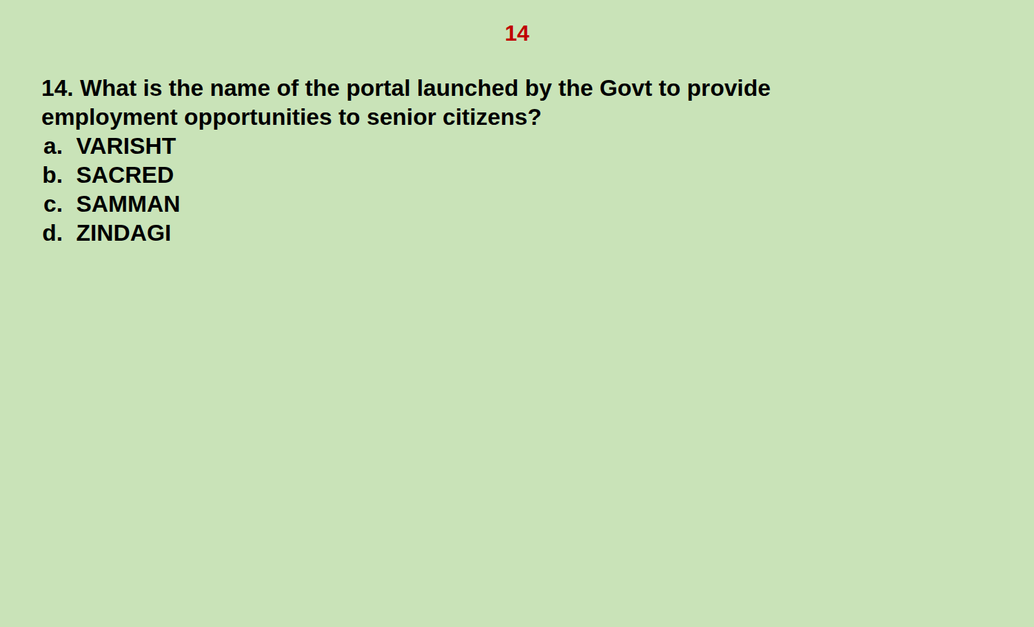14
14. What is the name of the portal launched by the Govt to provide employment opportunities to senior citizens?
VARISHT
SACRED
SAMMAN
ZINDAGI